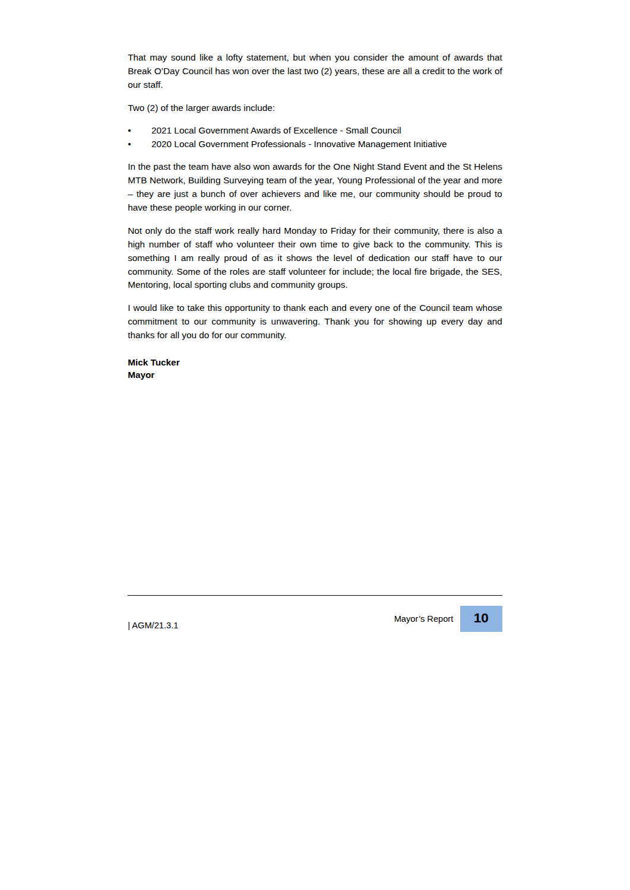That may sound like a lofty statement, but when you consider the amount of awards that Break O’Day Council has won over the last two (2) years, these are all a credit to the work of our staff.
Two (2) of the larger awards include:
2021 Local Government Awards of Excellence - Small Council
2020 Local Government Professionals - Innovative Management Initiative
In the past the team have also won awards for the One Night Stand Event and the St Helens MTB Network, Building Surveying team of the year, Young Professional of the year and more – they are just a bunch of over achievers and like me, our community should be proud to have these people working in our corner.
Not only do the staff work really hard Monday to Friday for their community, there is also a high number of staff who volunteer their own time to give back to the community. This is something I am really proud of as it shows the level of dedication our staff have to our community. Some of the roles are staff volunteer for include; the local fire brigade, the SES, Mentoring, local sporting clubs and community groups.
I would like to take this opportunity to thank each and every one of the Council team whose commitment to our community is unwavering. Thank you for showing up every day and thanks for all you do for our community.
Mick Tucker
Mayor
| AGM/21.3.1
Mayor’s Report 10